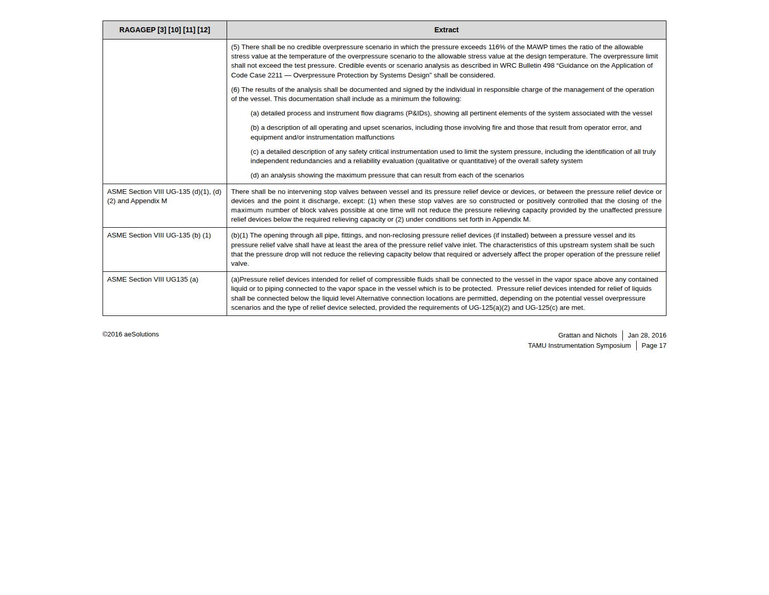| RAGAGEP [3] [10] [11] [12] | Extract |
| --- | --- |
| | (5) There shall be no credible overpressure scenario in which the pressure exceeds 116% of the MAWP times the ratio of the allowable stress value at the temperature of the overpressure scenario to the allowable stress value at the design temperature. The overpressure limit shall not exceed the test pressure. Credible events or scenario analysis as described in WRC Bulletin 498 “Guidance on the Application of Code Case 2211 — Overpressure Protection by Systems Design” shall be considered. (6) The results of the analysis shall be documented and signed by the individual in responsible charge of the management of the operation of the vessel. This documentation shall include as a minimum the following: (a) detailed process and instrument flow diagrams (P&IDs), showing all pertinent elements of the system associated with the vessel (b) a description of all operating and upset scenarios, including those involving fire and those that result from operator error, and equipment and/or instrumentation malfunctions (c) a detailed description of any safety critical instrumentation used to limit the system pressure, including the identification of all truly independent redundancies and a reliability evaluation (qualitative or quantitative) of the overall safety system (d) an analysis showing the maximum pressure that can result from each of the scenarios |
| ASME Section VIII UG-135 (d)(1), (d)(2) and Appendix M | There shall be no intervening stop valves between vessel and its pressure relief device or devices, or between the pressure relief device or devices and the point it discharge, except: (1) when these stop valves are so constructed or positively controlled that the closing of the maximum n umber of block valves possible at one time will not reduce the pressure relieving capacity provided by the unaffected pressure relief devices below the required relieving capacity or (2) under conditions set forth in Appendix M. |
| ASME Section VIII UG-135 (b) (1) | (b)(1) The opening through all pipe, fittings, and non-reclosing pressure relief devices (if installed) between a pressure vessel and its pressure relief valve shall have at least the area of the pressure relief valve inlet. The characteristics of this upstream system shall be such that the pressure drop will not reduce the relieving capacity below that required or adversely affect the proper operation of the pressure relief valve. |
| ASME Section VIII UG135 (a) | (a)Pressure relief devices intended for relief of compressible fluids shall be connected to the vessel in the vapor space above any contained liquid or to piping connected to the vapor space in the vessel which is to be protected. Pressure relief devices intended for relief of liquids shall be connected below the liquid level Alternative connection locations are permitted, depending on the potential vessel overpressure scenarios and the type of relief device selected, provided the requirements of UG-125(a)(2) and UG-125(c) are met. |
©2016 aeSolutions
Grattan and Nichols Jan 28, 2016
TAMU Instrumentation Symposium Page 17